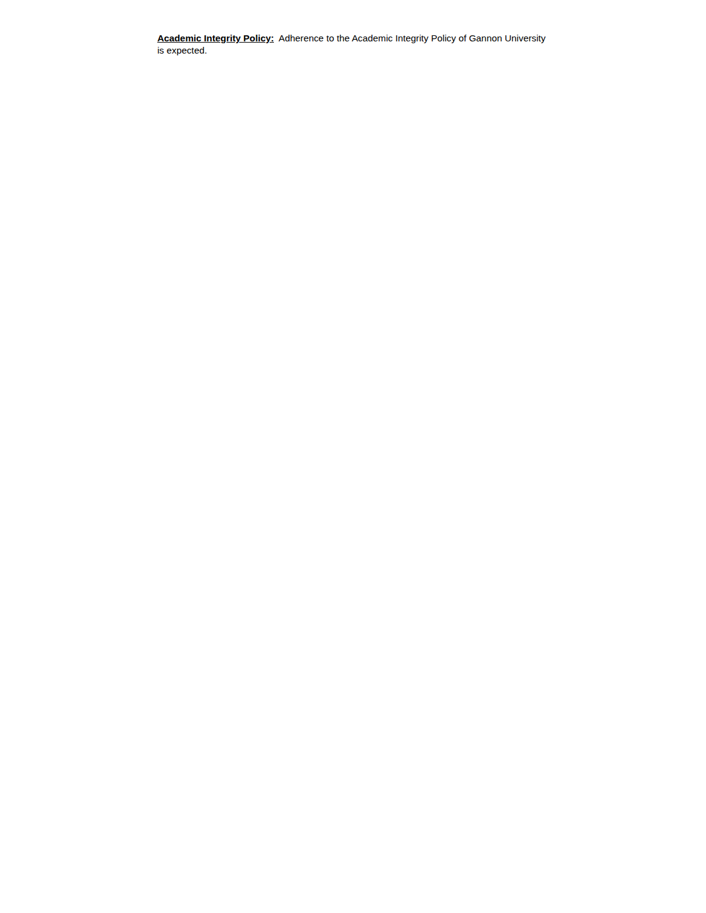Academic Integrity Policy: Adherence to the Academic Integrity Policy of Gannon University is expected.